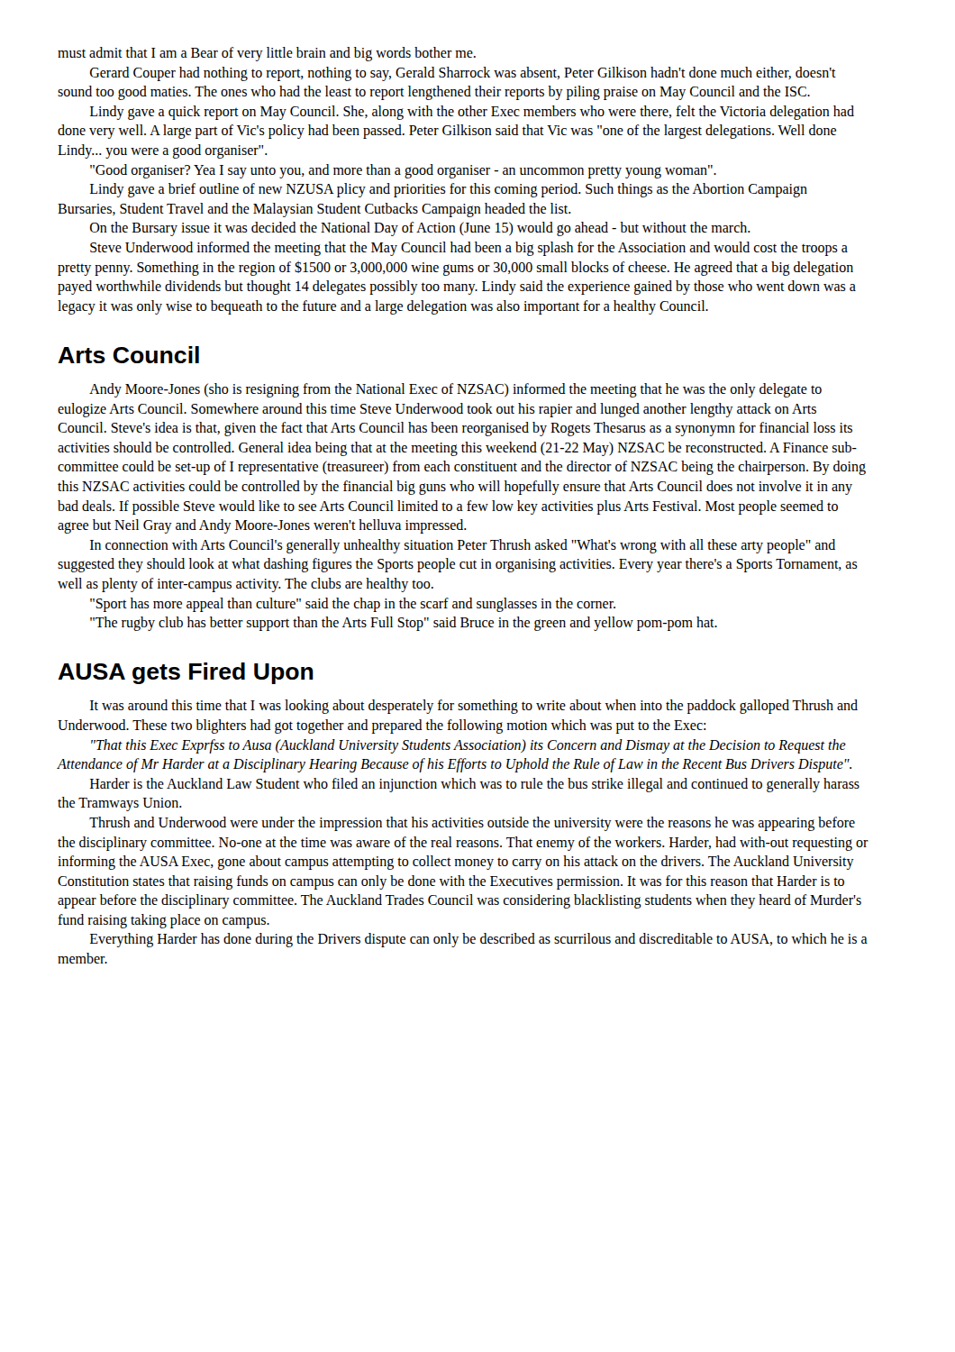must admit that I am a Bear of very little brain and big words bother me.
Gerard Couper had nothing to report, nothing to say, Gerald Sharrock was absent, Peter Gilkison hadn't done much either, doesn't sound too good maties. The ones who had the least to report lengthened their reports by piling praise on May Council and the ISC.
Lindy gave a quick report on May Council. She, along with the other Exec members who were there, felt the Victoria delegation had done very well. A large part of Vic's policy had been passed. Peter Gilkison said that Vic was "one of the largest delegations. Well done Lindy... you were a good organiser".
"Good organiser? Yea I say unto you, and more than a good organiser - an uncommon pretty young woman".
Lindy gave a brief outline of new NZUSA plicy and priorities for this coming period. Such things as the Abortion Campaign Bursaries, Student Travel and the Malaysian Student Cutbacks Campaign headed the list.
On the Bursary issue it was decided the National Day of Action (June 15) would go ahead - but without the march.
Steve Underwood informed the meeting that the May Council had been a big splash for the Association and would cost the troops a pretty penny. Something in the region of $1500 or 3,000,000 wine gums or 30,000 small blocks of cheese. He agreed that a big delegation payed worthwhile dividends but thought 14 delegates possibly too many. Lindy said the experience gained by those who went down was a legacy it was only wise to bequeath to the future and a large delegation was also important for a healthy Council.
Arts Council
Andy Moore-Jones (sho is resigning from the National Exec of NZSAC) informed the meeting that he was the only delegate to eulogize Arts Council. Somewhere around this time Steve Underwood took out his rapier and lunged another lengthy attack on Arts Council. Steve's idea is that, given the fact that Arts Council has been reorganised by Rogets Thesarus as a synonymn for financial loss its activities should be controlled. General idea being that at the meeting this weekend (21-22 May) NZSAC be reconstructed. A Finance sub-committee could be set-up of I representative (treasureer) from each constituent and the director of NZSAC being the chairperson. By doing this NZSAC activities could be controlled by the financial big guns who will hopefully ensure that Arts Council does not involve it in any bad deals. If possible Steve would like to see Arts Council limited to a few low key activities plus Arts Festival. Most people seemed to agree but Neil Gray and Andy Moore-Jones weren't helluva impressed.
In connection with Arts Council's generally unhealthy situation Peter Thrush asked "What's wrong with all these arty people" and suggested they should look at what dashing figures the Sports people cut in organising activities. Every year there's a Sports Tornament, as well as plenty of inter-campus activity. The clubs are healthy too.
"Sport has more appeal than culture" said the chap in the scarf and sunglasses in the corner.
"The rugby club has better support than the Arts Full Stop" said Bruce in the green and yellow pom-pom hat.
AUSA gets Fired Upon
It was around this time that I was looking about desperately for something to write about when into the paddock galloped Thrush and Underwood. These two blighters had got together and prepared the following motion which was put to the Exec:
"That this Exec Exprfss to Ausa (Auckland University Students Association) its Concern and Dismay at the Decision to Request the Attendance of Mr Harder at a Disciplinary Hearing Because of his Efforts to Uphold the Rule of Law in the Recent Bus Drivers Dispute".
Harder is the Auckland Law Student who filed an injunction which was to rule the bus strike illegal and continued to generally harass the Tramways Union.
Thrush and Underwood were under the impression that his activities outside the university were the reasons he was appearing before the disciplinary committee. No-one at the time was aware of the real reasons. That enemy of the workers. Harder, had with-out requesting or informing the AUSA Exec, gone about campus attempting to collect money to carry on his attack on the drivers. The Auckland University Constitution states that raising funds on campus can only be done with the Executives permission. It was for this reason that Harder is to appear before the disciplinary committee. The Auckland Trades Council was considering blacklisting students when they heard of Murder's fund raising taking place on campus.
Everything Harder has done during the Drivers dispute can only be described as scurrilous and discreditable to AUSA, to which he is a member.